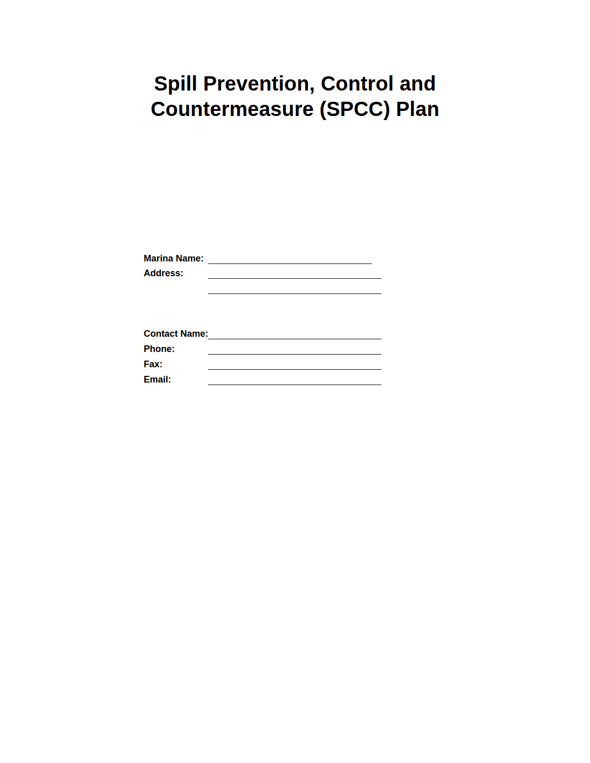Spill Prevention, Control and Countermeasure (SPCC) Plan
| Marina Name: | |
| Address: | |
| Contact Name: | |
| Phone: | |
| Fax: | |
| Email: | |